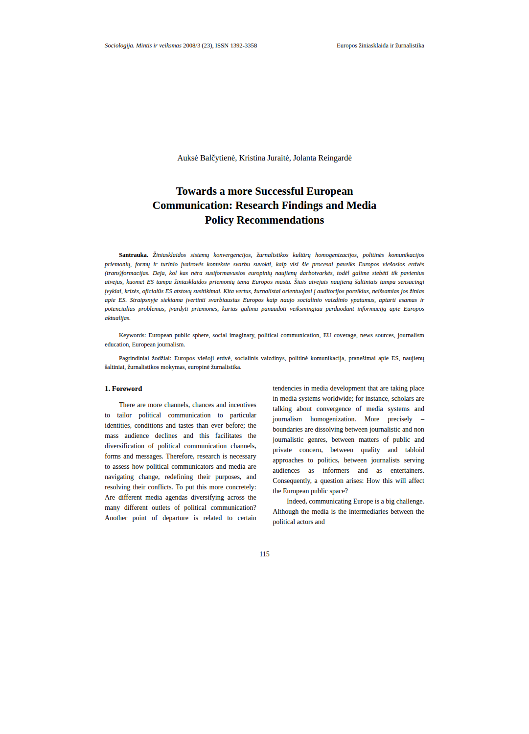Sociologija. Mintis ir veiksmas 2008/3 (23), ISSN 1392-3358
Europos žiniasklaida ir žurnalistika
Auksė Balčytienė, Kristina Juraitė, Jolanta Reingardė
Towards a more Successful European
Communication: Research Findings and Media
Policy Recommendations
Santrauka. Žiniasklaidos sistemų konvergencijos, žurnalistikos kultūrų homogenizacijos, politinės komunikacijos priemonių, formų ir turinio įvairovės kontekste svarbu suvokti, kaip visi šie procesai paveiks Europos viešosios erdvės (trans)formacijas. Deja, kol kas nėra susiformavusios europinių naujienų darbotvarkės, todėl galime stebėti tik pavienius atvejus, kuomet ES tampa žiniasklaidos priemonių tema Europos mastu. Šiais atvejais naujienų šaltiniais tampa sensacingi įvykiai, krizės, oficialūs ES atstovų susitikimai. Kita vertus, žurnalistai orientuojasi į auditorijos poreikius, neišsamias jos žinias apie ES. Straipsnyje siekiama įvertinti svarbiausius Europos kaip naujo socialinio vaizdinio ypatumus, aptarti esamas ir potencialias problemas, įvardyti priemones, kurias galima panaudoti veiksmingiau perduodant informaciją apie Europos aktualijas.
Keywords: European public sphere, social imaginary, political communication, EU coverage, news sources, journalism education, European journalism.
Pagrindiniai žodžiai: Europos viešoji erdvė, socialinis vaizdinys, politinė komunikacija, pranešimai apie ES, naujienų šaltiniai, žurnalistikos mokymas, europinė žurnalistika.
1. Foreword
There are more channels, chances and incentives to tailor political communication to particular identities, conditions and tastes than ever before; the mass audience declines and this facilitates the diversification of political communication channels, forms and messages. Therefore, research is necessary to assess how political communicators and media are navigating change, redefining their purposes, and resolving their conflicts. To put this more concretely: Are different media agendas diversifying across the many different outlets of political communication? Another point of departure is related to certain tendencies in media development that are taking place in media systems worldwide; for instance, scholars are talking about convergence of media systems and journalism homogenization. More precisely – boundaries are dissolving between journalistic and non journalistic genres, between matters of public and private concern, between quality and tabloid approaches to politics, between journalists serving audiences as informers and as entertainers. Consequently, a question arises: How this will affect the European public space?
Indeed, communicating Europe is a big challenge. Although the media is the intermediaries between the political actors and
115